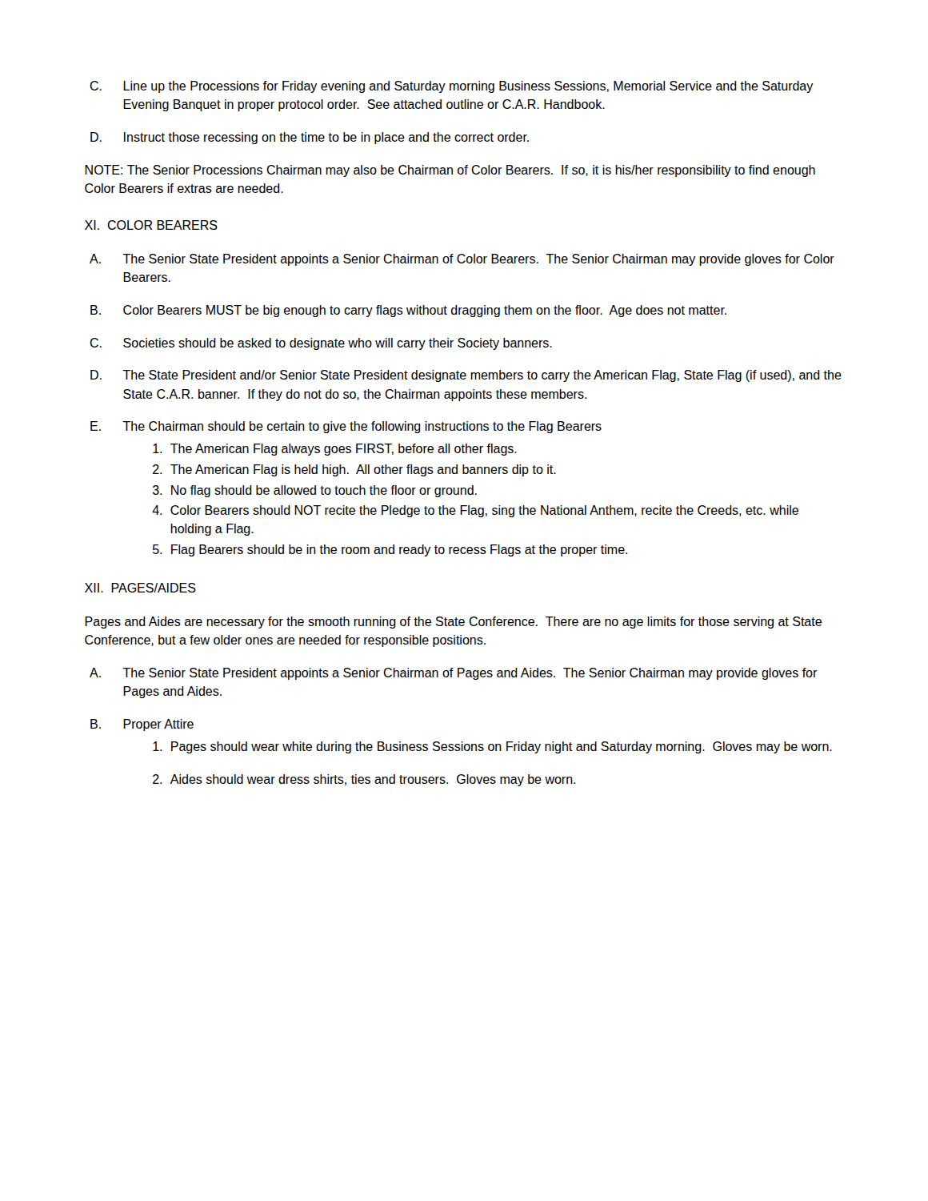C.
Line up the Processions for Friday evening and Saturday morning Business Sessions, Memorial Service and the Saturday Evening Banquet in proper protocol order. See attached outline or C.A.R. Handbook.
D.
Instruct those recessing on the time to be in place and the correct order.
NOTE: The Senior Processions Chairman may also be Chairman of Color Bearers. If so, it is his/her responsibility to find enough Color Bearers if extras are needed.
XI. COLOR BEARERS
A.
The Senior State President appoints a Senior Chairman of Color Bearers. The Senior Chairman may provide gloves for Color Bearers.
B.
Color Bearers MUST be big enough to carry flags without dragging them on the floor. Age does not matter.
C.
Societies should be asked to designate who will carry their Society banners.
D.
The State President and/or Senior State President designate members to carry the American Flag, State Flag (if used), and the State C.A.R. banner. If they do not do so, the Chairman appoints these members.
E.
The Chairman should be certain to give the following instructions to the Flag Bearers
The American Flag always goes FIRST, before all other flags.
The American Flag is held high. All other flags and banners dip to it.
No flag should be allowed to touch the floor or ground.
Color Bearers should NOT recite the Pledge to the Flag, sing the National Anthem, recite the Creeds, etc. while holding a Flag.
Flag Bearers should be in the room and ready to recess Flags at the proper time.
XII. PAGES/AIDES
Pages and Aides are necessary for the smooth running of the State Conference. There are no age limits for those serving at State Conference, but a few older ones are needed for responsible positions.
A.
The Senior State President appoints a Senior Chairman of Pages and Aides. The Senior Chairman may provide gloves for Pages and Aides.
B.
Proper Attire
Pages should wear white during the Business Sessions on Friday night and Saturday morning. Gloves may be worn.
Aides should wear dress shirts, ties and trousers. Gloves may be worn.